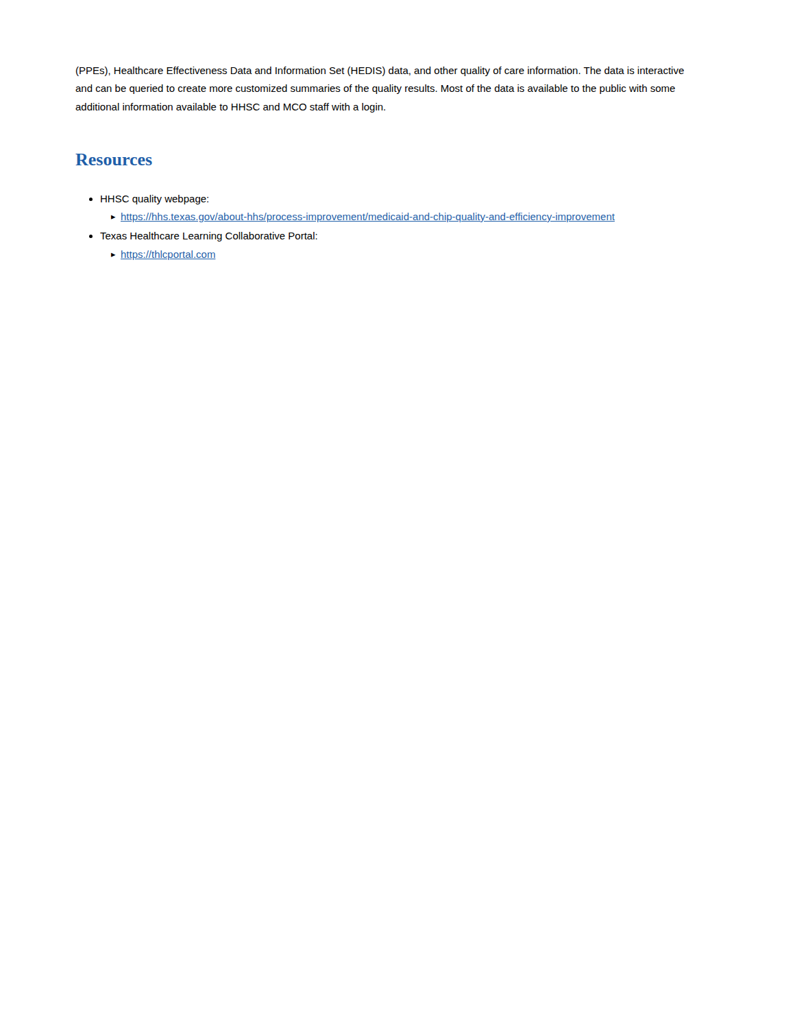(PPEs), Healthcare Effectiveness Data and Information Set (HEDIS) data, and other quality of care information. The data is interactive and can be queried to create more customized summaries of the quality results. Most of the data is available to the public with some additional information available to HHSC and MCO staff with a login.
Resources
HHSC quality webpage:
https://hhs.texas.gov/about-hhs/process-improvement/medicaid-and-chip-quality-and-efficiency-improvement
Texas Healthcare Learning Collaborative Portal:
https://thlcportal.com